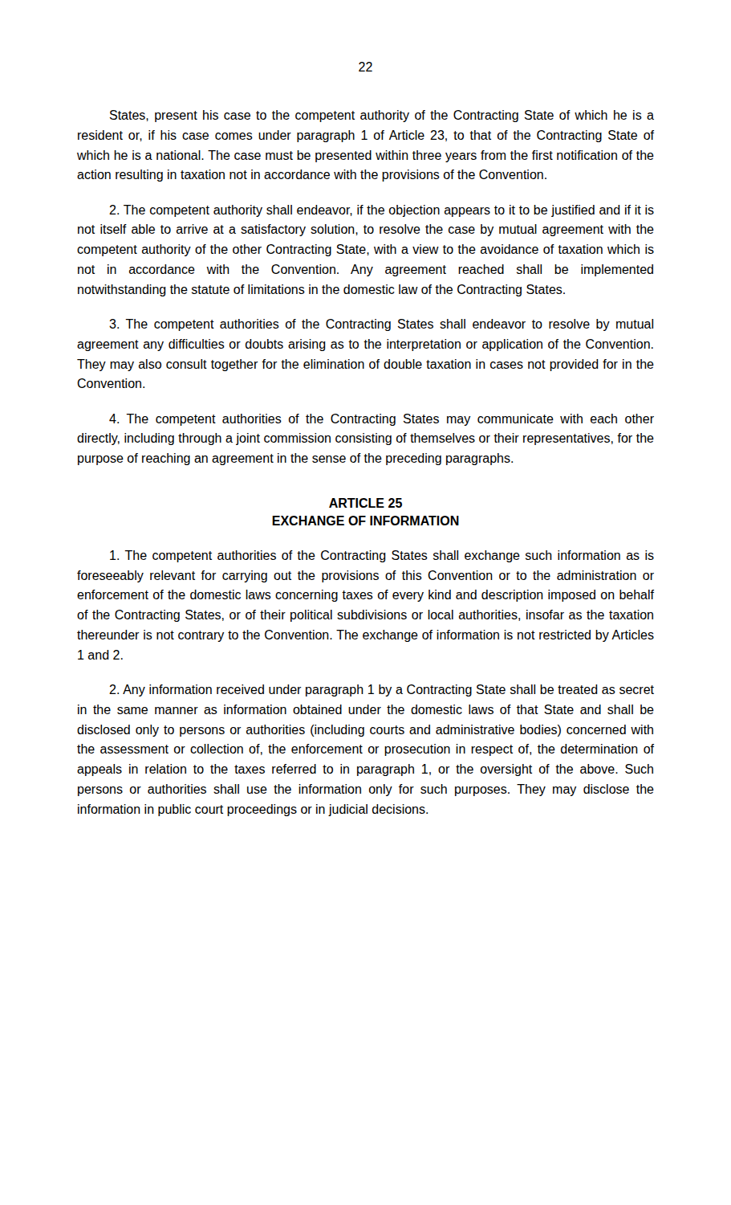22
States, present his case to the competent authority of the Contracting State of which he is a resident or, if his case comes under paragraph 1 of Article 23, to that of the Contracting State of which he is a national. The case must be presented within three years from the first notification of the action resulting in taxation not in accordance with the provisions of the Convention.
2. The competent authority shall endeavor, if the objection appears to it to be justified and if it is not itself able to arrive at a satisfactory solution, to resolve the case by mutual agreement with the competent authority of the other Contracting State, with a view to the avoidance of taxation which is not in accordance with the Convention. Any agreement reached shall be implemented notwithstanding the statute of limitations in the domestic law of the Contracting States.
3. The competent authorities of the Contracting States shall endeavor to resolve by mutual agreement any difficulties or doubts arising as to the interpretation or application of the Convention. They may also consult together for the elimination of double taxation in cases not provided for in the Convention.
4. The competent authorities of the Contracting States may communicate with each other directly, including through a joint commission consisting of themselves or their representatives, for the purpose of reaching an agreement in the sense of the preceding paragraphs.
ARTICLE 25 EXCHANGE OF INFORMATION
1. The competent authorities of the Contracting States shall exchange such information as is foreseeably relevant for carrying out the provisions of this Convention or to the administration or enforcement of the domestic laws concerning taxes of every kind and description imposed on behalf of the Contracting States, or of their political subdivisions or local authorities, insofar as the taxation thereunder is not contrary to the Convention. The exchange of information is not restricted by Articles 1 and 2.
2. Any information received under paragraph 1 by a Contracting State shall be treated as secret in the same manner as information obtained under the domestic laws of that State and shall be disclosed only to persons or authorities (including courts and administrative bodies) concerned with the assessment or collection of, the enforcement or prosecution in respect of, the determination of appeals in relation to the taxes referred to in paragraph 1, or the oversight of the above. Such persons or authorities shall use the information only for such purposes. They may disclose the information in public court proceedings or in judicial decisions.